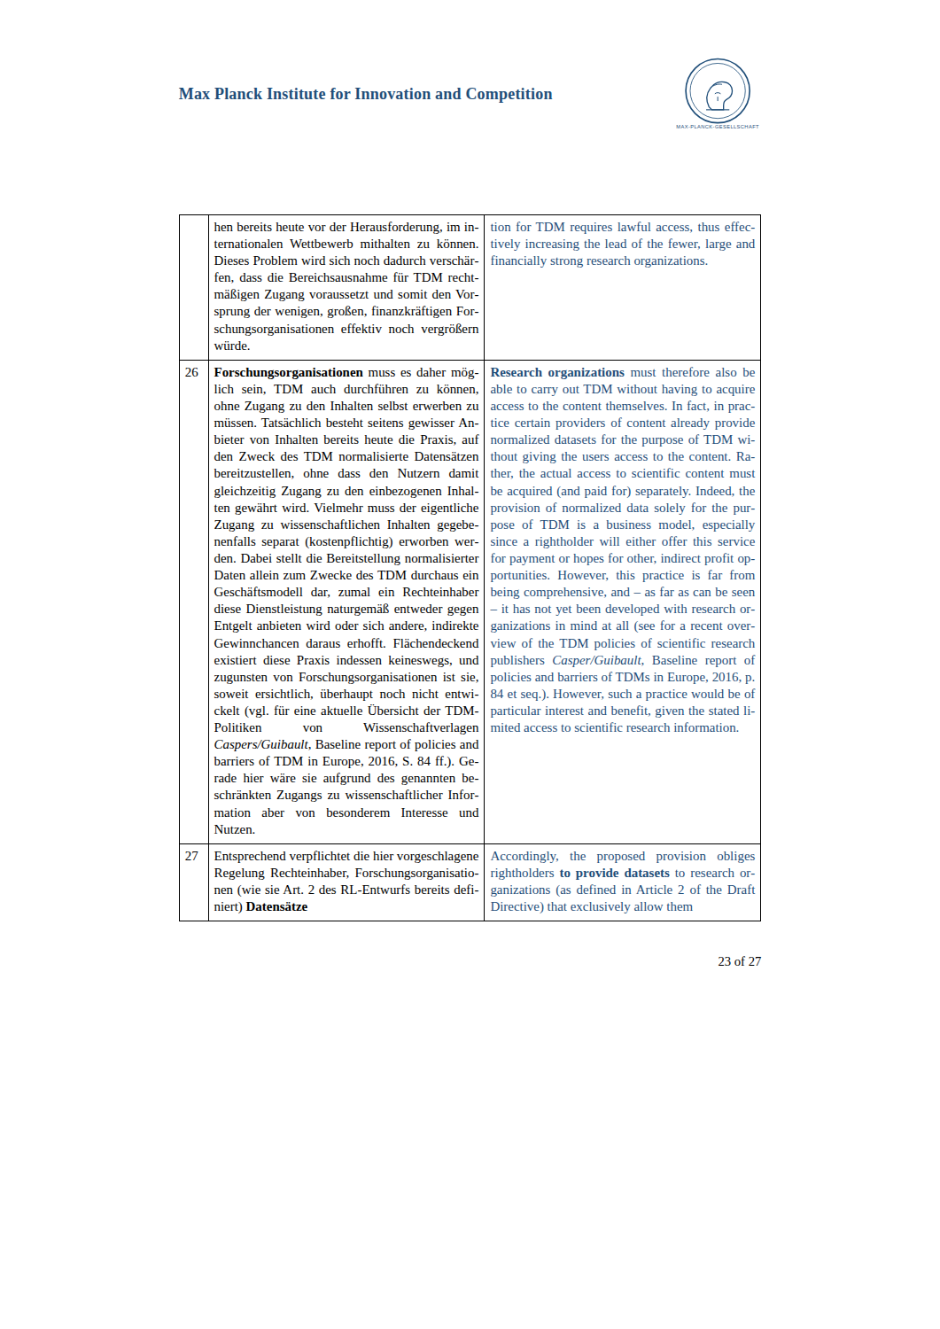Max Planck Institute for Innovation and Competition
MAX-PLANCK-GESELLSCHAFT
| | hen bereits heute vor der Herausforderung, im internationalen Wettbewerb mithalten zu können. Dieses Problem wird sich noch dadurch verschärfen, dass die Bereichsausnahme für TDM rechtmäßigen Zugang voraussetzt und somit den Vorsprung der wenigen, großen, finanzkräftigen Forschungsorganisationen effektiv noch vergrößern würde. | tion for TDM requires lawful access, thus effectively increasing the lead of the fewer, large and financially strong research organizations. |
| 26 | Forschungsorganisationen muss es daher möglich sein, TDM auch durchführen zu können, ohne Zugang zu den Inhalten selbst erwerben zu müssen. Tatsächlich besteht seitens gewisser Anbieter von Inhalten bereits heute die Praxis, auf den Zweck des TDM normalisierte Datensätzen bereitzustellen, ohne dass den Nutzern damit gleichzeitig Zugang zu den einbezogenen Inhalten gewährt wird. Vielmehr muss der eigentliche Zugang zu wissenschaftlichen Inhalten gegebenenfalls separat (kostenpflichtig) erworben werden. Dabei stellt die Bereitstellung normalisierter Daten allein zum Zwecke des TDM durchaus ein Geschäftsmodell dar, zumal ein Rechteinhaber diese Dienstleistung naturgemäß entweder gegen Entgelt anbieten wird oder sich andere, indirekte Gewinnchancen daraus erhofft. Flächendeckend existiert diese Praxis indessen keineswegs, und zugunsten von Forschungsorganisationen ist sie, soweit ersichtlich, überhaupt noch nicht entwickelt (vgl. für eine aktuelle Übersicht der TDM-Politiken von Wissenschaftverlagen Caspers/Guibault , Baseline report of policies and barriers of TDM in Europe, 2016, S. 84 ff.). Gerade hier wäre sie aufgrund des genannten beschränkten Zugangs zu wissenschaftlicher Information aber von besonderem Interesse und Nutzen. | Research organizations must therefore also be able to carry out TDM without having to acquire access to the content themselves. In fact, in practice certain providers of content already provide normalized datasets for the purpose of TDM without giving the users access to the content. Rather, the actual access to scientific content must be acquired (and paid for) separately. Indeed, the provision of normalized data solely for the purpose of TDM is a business model, especially since a rightholder will either offer this service for payment or hopes for other, indirect profit opportunities. However, this practice is far from being comprehensive, and – as far as can be seen – it has not yet been developed with research organizations in mind at all (see for a recent overview of the TDM policies of scientific research publishers Casper/Guibault , Baseline report of policies and barriers of TDMs in Europe, 2016, p. 84 et seq.). However, such a practice would be of particular interest and benefit, given the stated limited access to scientific research information. |
| 27 | Entsprechend verpflichtet die hier vorgeschlagene Regelung Rechteinhaber, Forschungsorganisationen (wie sie Art. 2 des RL-Entwurfs bereits definiert) Datensätze | Accordingly, the proposed provision obliges rightholders to provide datasets to research organizations (as defined in Article 2 of the Draft Directive) that exclusively allow them |
23 of 27